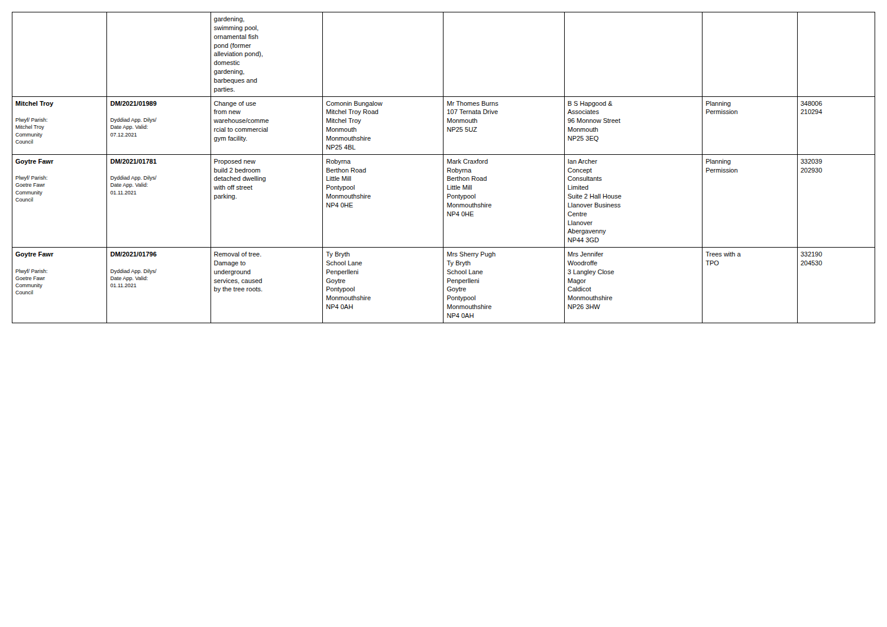| | | gardening, swimming pool, ornamental fish pond (former alleviation pond), domestic gardening, barbeques and parties. | | | | | |
| Mitchel Troy Plwyf/ Parish: Mitchel Troy Community Council | DM/2021/01989 Dyddiad App. Dilys/ Date App. Valid: 07.12.2021 | Change of use from new warehouse/comme rcial to commercial gym facility. | Comonin Bungalow Mitchel Troy Road Mitchel Troy Monmouth Monmouthshire NP25 4BL | Mr Thomes Burns 107 Ternata Drive Monmouth NP25 5UZ | B S Hapgood & Associates 96 Monnow Street Monmouth NP25 3EQ | Planning Permission | 348006 210294 |
| Goytre Fawr Plwyf/ Parish: Goetre Fawr Community Council | DM/2021/01781 Dyddiad App. Dilys/ Date App. Valid: 01.11.2021 | Proposed new build 2 bedroom detached dwelling with off street parking. | Robyrna Berthon Road Little Mill Pontypool Monmouthshire NP4 0HE | Mark Craxford Robyrna Berthon Road Little Mill Pontypool Monmouthshire NP4 0HE | Ian Archer Concept Consultants Limited Suite 2 Hall House Llanover Business Centre Llanover Abergavenny NP44 3GD | Planning Permission | 332039 202930 |
| Goytre Fawr Plwyf/ Parish: Goetre Fawr Community Council | DM/2021/01796 Dyddiad App. Dilys/ Date App. Valid: 01.11.2021 | Removal of tree. Damage to underground services, caused by the tree roots. | Ty Bryth School Lane Penperlleni Goytre Pontypool Monmouthshire NP4 0AH | Mrs Sherry Pugh Ty Bryth School Lane Penperlleni Goytre Pontypool Monmouthshire NP4 0AH | Mrs Jennifer Woodroffe 3 Langley Close Magor Caldicot Monmouthshire NP26 3HW | Trees with a TPO | 332190 204530 |